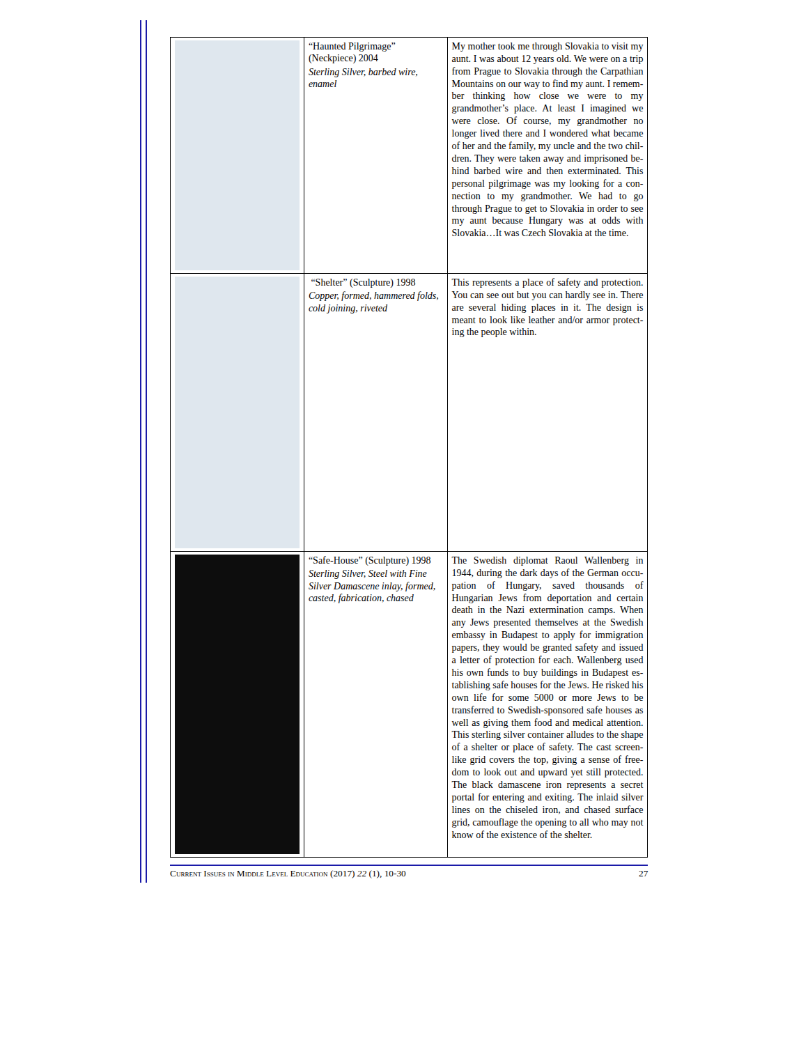| | “Haunted Pilgrimage” (Neckpiece) 2004 Sterling Silver, barbed wire, enamel | My mother took me through Slovakia to visit my aunt. I was about 12 years old. We were on a trip from Prague to Slovakia through the Carpathian Mountains on our way to find my aunt. I remember thinking how close we were to my grandmother’s place. At least I imagined we were close. Of course, my grandmother no longer lived there and I wondered what became of her and the family, my uncle and the two children. They were taken away and imprisoned behind barbed wire and then exterminated. This personal pilgrimage was my looking for a connection to my grandmother. We had to go through Prague to get to Slovakia in order to see my aunt because Hungary was at odds with Slovakia…It was Czech Slovakia at the time. |
| | “Shelter” (Sculpture) 1998 Copper, formed, hammered folds, cold joining, riveted | This represents a place of safety and protection. You can see out but you can hardly see in. There are several hiding places in it. The design is meant to look like leather and/or armor protecting the people within. |
| | “Safe-House” (Sculpture) 1998 Sterling Silver, Steel with Fine Silver Damascene inlay, formed, casted, fabrication, chased | The Swedish diplomat Raoul Wallenberg in 1944, during the dark days of the German occupation of Hungary, saved thousands of Hungarian Jews from deportation and certain death in the Nazi extermination camps. When any Jews presented themselves at the Swedish embassy in Budapest to apply for immigration papers, they would be granted safety and issued a letter of protection for each. Wallenberg used his own funds to buy buildings in Budapest establishing safe houses for the Jews. He risked his own life for some 5000 or more Jews to be transferred to Swedish-sponsored safe houses as well as giving them food and medical attention. This sterling silver container alludes to the shape of a shelter or place of safety. The cast screen-like grid covers the top, giving a sense of freedom to look out and upward yet still protected. The black damascene iron represents a secret portal for entering and exiting. The inlaid silver lines on the chiseled iron, and chased surface grid, camouflage the opening to all who may not know of the existence of the shelter. |
Current Issues in Middle Level Education (2017) 22 (1), 10-30 27